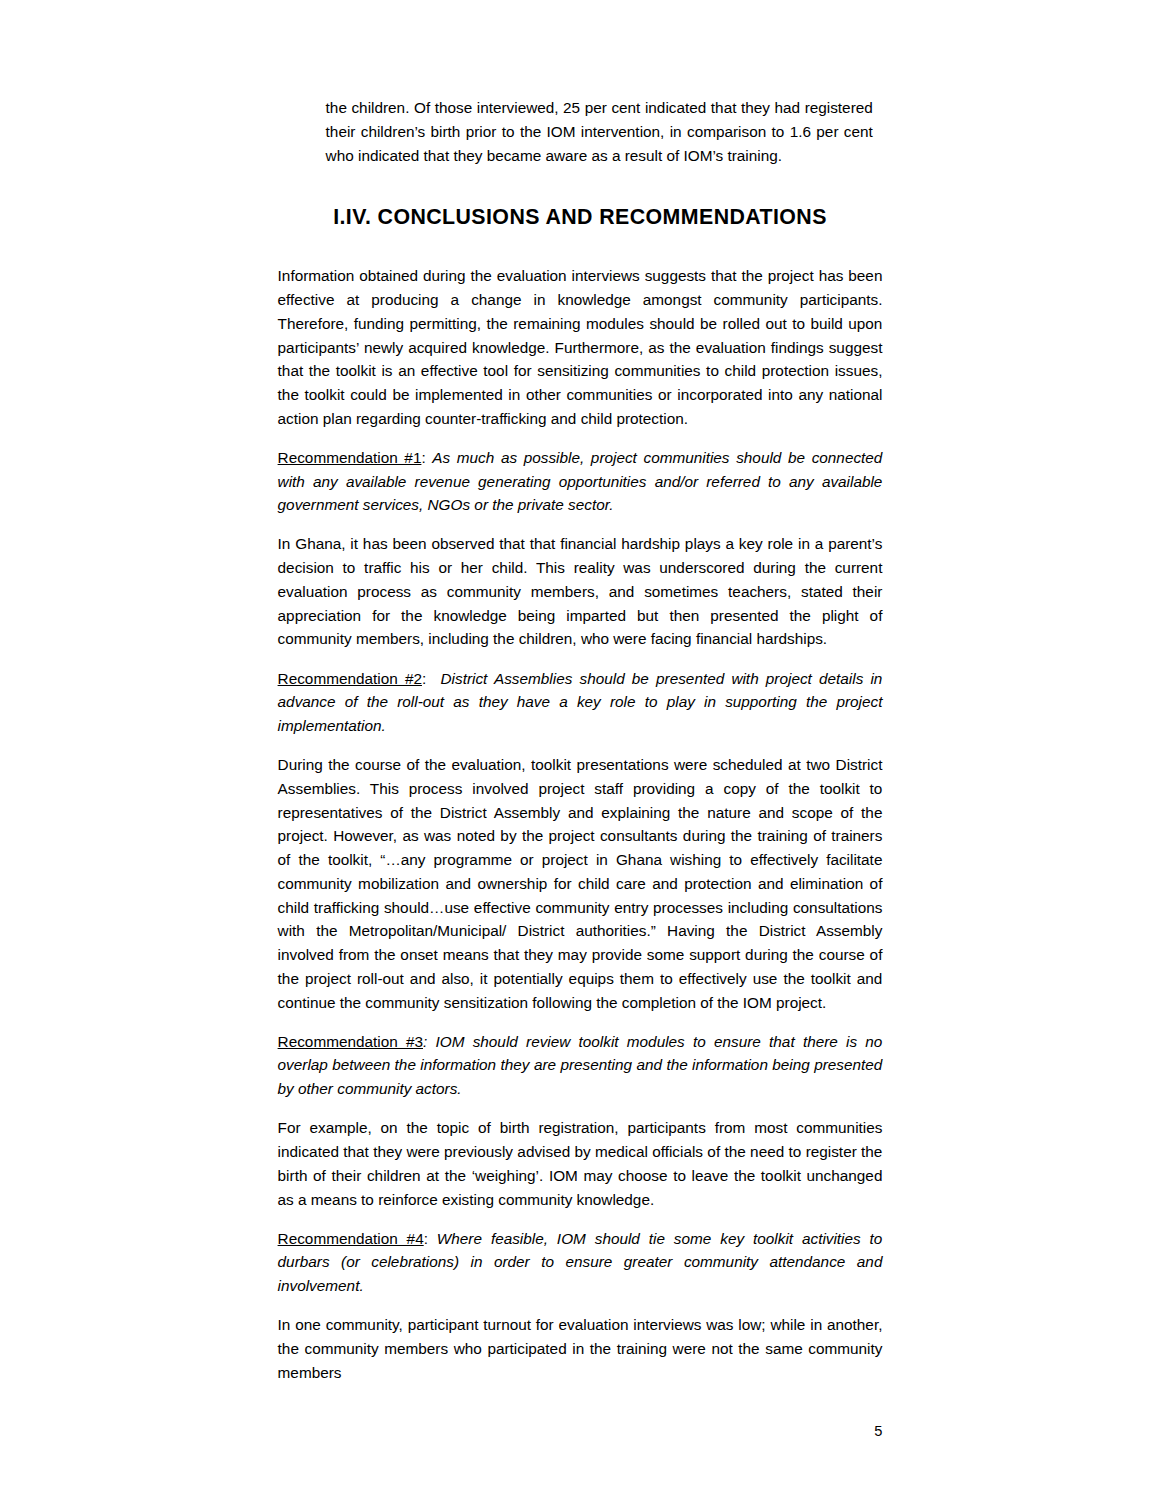the children. Of those interviewed, 25 per cent indicated that they had registered their children’s birth prior to the IOM intervention, in comparison to 1.6 per cent who indicated that they became aware as a result of IOM’s training.
I.IV. CONCLUSIONS AND RECOMMENDATIONS
Information obtained during the evaluation interviews suggests that the project has been effective at producing a change in knowledge amongst community participants. Therefore, funding permitting, the remaining modules should be rolled out to build upon participants’ newly acquired knowledge. Furthermore, as the evaluation findings suggest that the toolkit is an effective tool for sensitizing communities to child protection issues, the toolkit could be implemented in other communities or incorporated into any national action plan regarding counter-trafficking and child protection.
Recommendation #1: As much as possible, project communities should be connected with any available revenue generating opportunities and/or referred to any available government services, NGOs or the private sector.
In Ghana, it has been observed that that financial hardship plays a key role in a parent’s decision to traffic his or her child. This reality was underscored during the current evaluation process as community members, and sometimes teachers, stated their appreciation for the knowledge being imparted but then presented the plight of community members, including the children, who were facing financial hardships.
Recommendation #2: District Assemblies should be presented with project details in advance of the roll-out as they have a key role to play in supporting the project implementation.
During the course of the evaluation, toolkit presentations were scheduled at two District Assemblies. This process involved project staff providing a copy of the toolkit to representatives of the District Assembly and explaining the nature and scope of the project. However, as was noted by the project consultants during the training of trainers of the toolkit, “…any programme or project in Ghana wishing to effectively facilitate community mobilization and ownership for child care and protection and elimination of child trafficking should…use effective community entry processes including consultations with the Metropolitan/Municipal/ District authorities.” Having the District Assembly involved from the onset means that they may provide some support during the course of the project roll-out and also, it potentially equips them to effectively use the toolkit and continue the community sensitization following the completion of the IOM project.
Recommendation #3: IOM should review toolkit modules to ensure that there is no overlap between the information they are presenting and the information being presented by other community actors.
For example, on the topic of birth registration, participants from most communities indicated that they were previously advised by medical officials of the need to register the birth of their children at the ‘weighing’. IOM may choose to leave the toolkit unchanged as a means to reinforce existing community knowledge.
Recommendation #4: Where feasible, IOM should tie some key toolkit activities to durbars (or celebrations) in order to ensure greater community attendance and involvement.
In one community, participant turnout for evaluation interviews was low; while in another, the community members who participated in the training were not the same community members
5